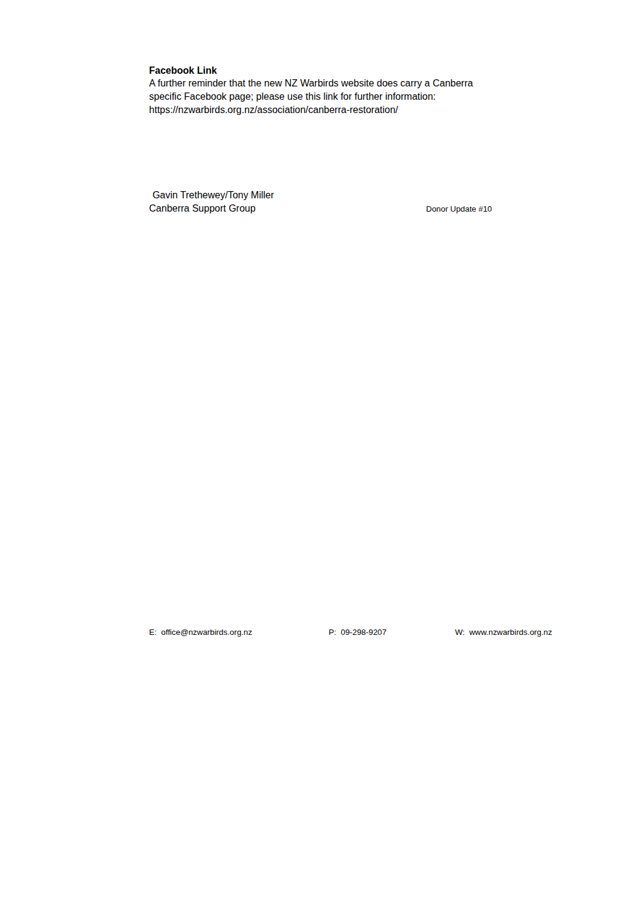Facebook Link
A further reminder that the new NZ Warbirds website does carry a Canberra specific Facebook page; please use this link for further information:
https://nzwarbirds.org.nz/association/canberra-restoration/
Gavin Trethewey/Tony Miller
Canberra Support Group
Donor Update #10
E: office@nzwarbirds.org.nz P: 09-298-9207 W: www.nzwarbirds.org.nz